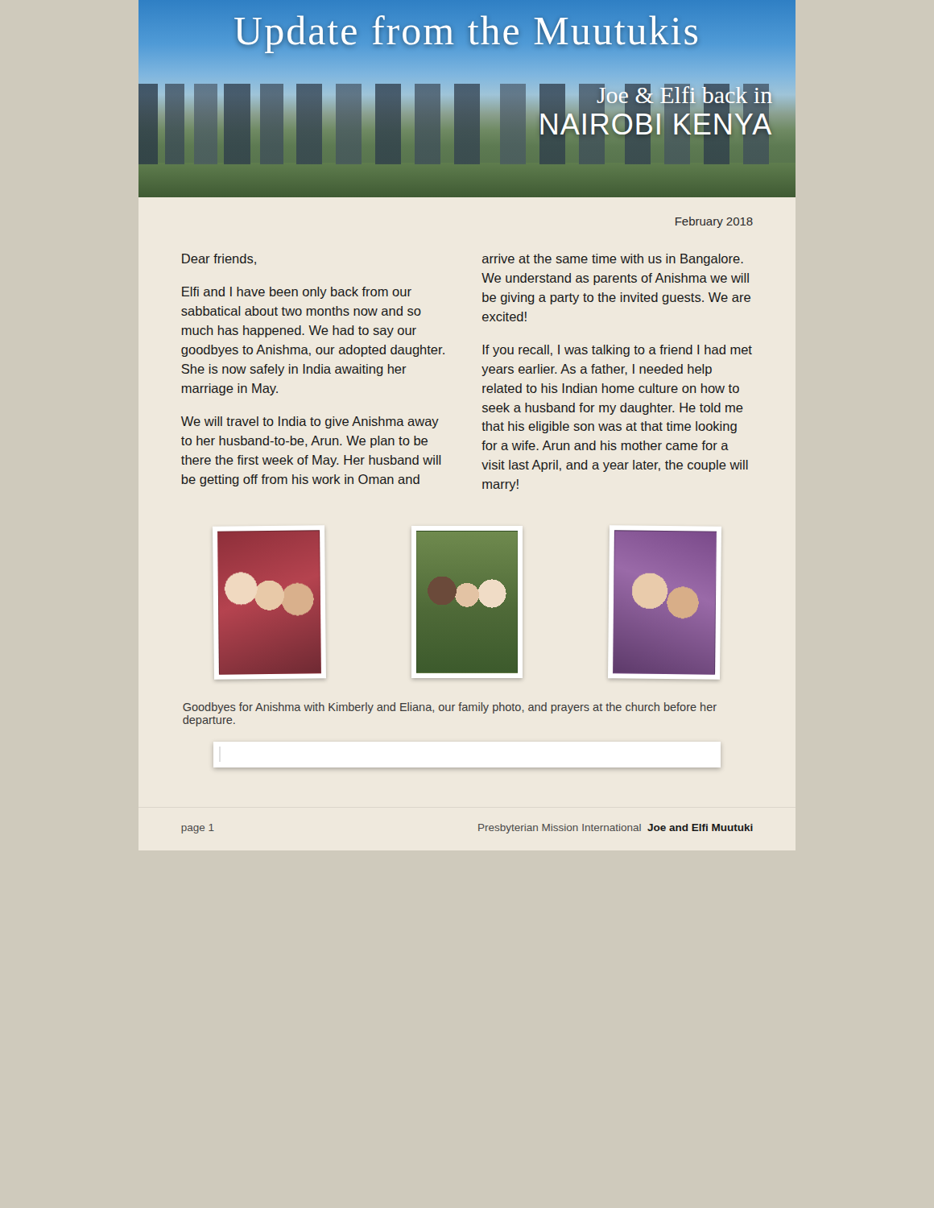Update from the Muutukis
Joe & Elfi back in NAIROBI KENYA
February 2018
Dear friends,
Elfi and I have been only back from our sabbatical about two months now and so much has happened. We had to say our goodbyes to Anishma, our adopted daughter. She is now safely in India awaiting her marriage in May.
We will travel to India to give Anishma away to her husband-to-be, Arun. We plan to be there the first week of May. Her husband will be getting off from his work in Oman and arrive at the same time with us in Bangalore. We understand as parents of Anishma we will be giving a party to the invited guests. We are excited!
If you recall, I was talking to a friend I had met years earlier. As a father, I needed help related to his Indian home culture on how to seek a husband for my daughter. He told me that his eligible son was at that time looking for a wife. Arun and his mother came for a visit last April, and a year later, the couple will marry!
Goodbyes for Anishma with Kimberly and Eliana, our family photo, and prayers at the church before her departure.
page 1
Presbyterian Mission International Joe and Elfi Muutuki